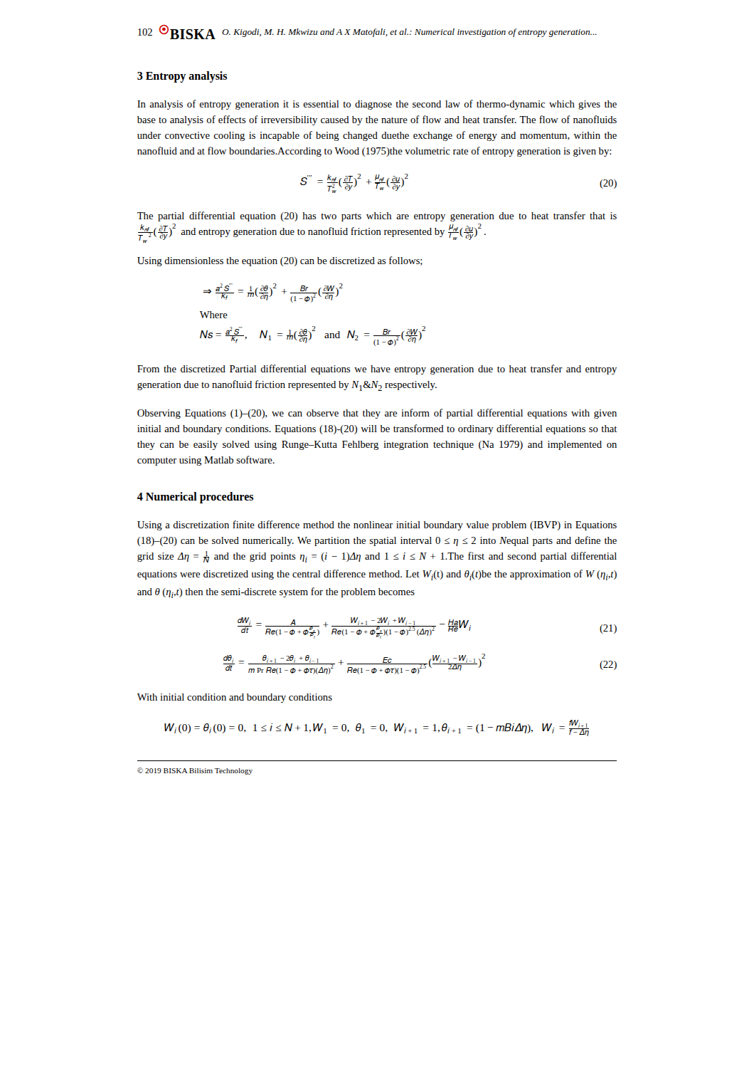102
⦿BISKA
O. Kigodi, M. H. Mkwizu and A X Matofali, et al.: Numerical investigation of entropy generation...
3 Entropy analysis
In analysis of entropy generation it is essential to diagnose the second law of thermo-dynamic which gives the base to analysis of effects of irreversibility caused by the nature of flow and heat transfer. The flow of nanofluids under convective cooling is incapable of being changed duethe exchange of energy and momentum, within the nanofluid and at flow boundaries.According to Wood (1975)the volumetric rate of entropy generation is given by:
S′′′ = knfTw2 (∂T∂y) 2 + μnfTw (∂u∂y) 2
(20)
The partial differential equation (20) has two parts which are entropy generation due to heat transfer that is knfTw2(∂T∂y)2 and entropy generation due to nanofluid friction represented by μnfTw(∂u∂y)2.
Using dimensionless the equation (20) can be discretized as follows;
⇒ a2S′′′kf = 1m (∂θ∂η)2 + Br(1−ϕ)2 (∂W∂η)2
Where
Ns= a2S′′′kf , N1= 1m (∂θ∂η)2 and N2= Br(1−ϕ)2 (∂W∂η)2
From the discretized Partial differential equations we have entropy generation due to heat transfer and entropy generation due to nanofluid friction represented by N1&N2 respectively.
Observing Equations (1)–(20), we can observe that they are inform of partial differential equations with given initial and boundary conditions. Equations (18)-(20) will be transformed to ordinary differential equations so that they can be easily solved using Runge–Kutta Fehlberg integration technique (Na 1979) and implemented on computer using Matlab software.
4 Numerical procedures
Using a discretization finite difference method the nonlinear initial boundary value problem (IBVP) in Equations (18)–(20) can be solved numerically. We partition the spatial interval 0 ≤ η ≤ 2 into Nequal parts and define the grid size Δη = 1N and the grid points ηi = (i − 1)Δη and 1 ≤ i ≤ N + 1.The first and second partial differential equations were discretized using the central difference method. Let Wi(t) and θi(t)be the approximation of W (ηi,t) and θ (ηi,t) then the semi-discrete system for the problem becomes
dWidt¯ = A Re(1−ϕ+ϕρsρf) + Wi+1−2Wi+Wi−1 Re(1−ϕ+ϕρsρf)(1−ϕ)2.5(Δη)2 − HaRe Wi
(21)
dθidt¯ = θi+1−2θi+θi−1 mPrRe(1−ϕ+ϕτ)(Δη)2 + Ec Re(1−ϕ+ϕτ)(1−ϕ)2.5 (Wi+1−Wi−12Δη) 2
(22)
With initial condition and boundary conditions
Wi(0)=θi(0)=0, 1≤i≤N+1, W1=0, θ1=0, Wi+1=1, θi+1=(1−mBiΔη), Wi= fWi+1f−Δη
© 2019 BISKA Bilisim Technology